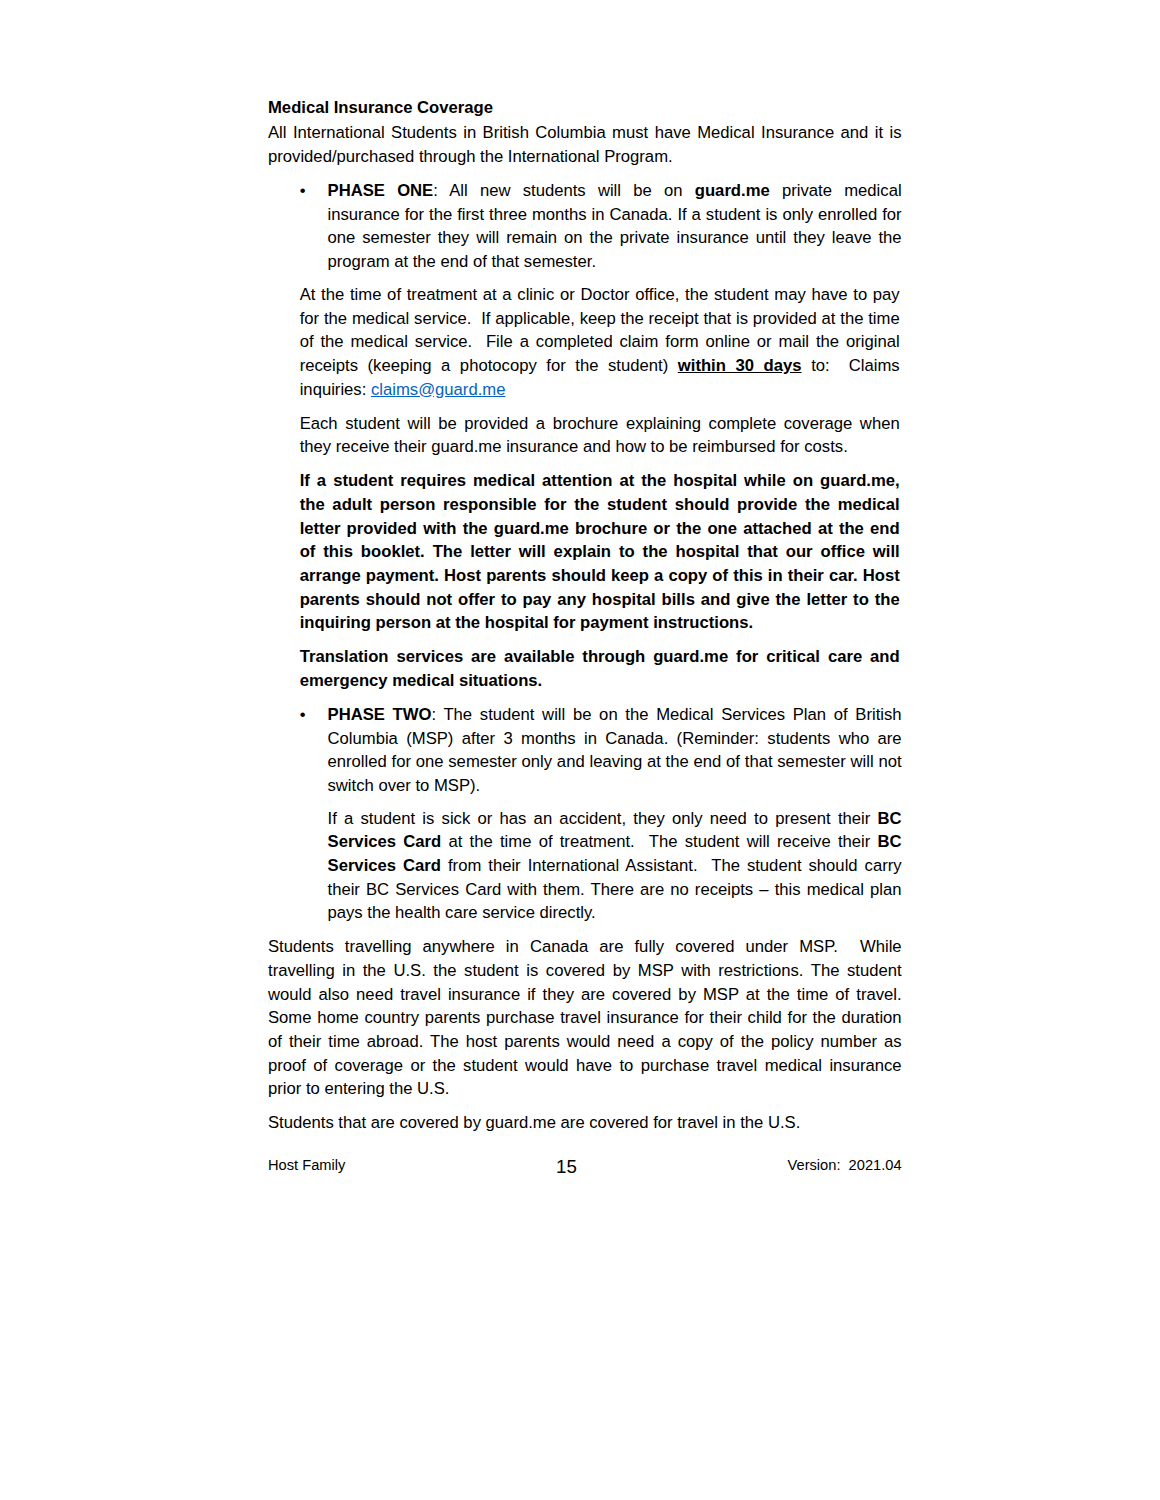Medical Insurance Coverage
All International Students in British Columbia must have Medical Insurance and it is provided/purchased through the International Program.
PHASE ONE: All new students will be on guard.me private medical insurance for the first three months in Canada. If a student is only enrolled for one semester they will remain on the private insurance until they leave the program at the end of that semester.
At the time of treatment at a clinic or Doctor office, the student may have to pay for the medical service. If applicable, keep the receipt that is provided at the time of the medical service. File a completed claim form online or mail the original receipts (keeping a photocopy for the student) within 30 days to: Claims inquiries: claims@guard.me
Each student will be provided a brochure explaining complete coverage when they receive their guard.me insurance and how to be reimbursed for costs.
If a student requires medical attention at the hospital while on guard.me, the adult person responsible for the student should provide the medical letter provided with the guard.me brochure or the one attached at the end of this booklet. The letter will explain to the hospital that our office will arrange payment. Host parents should keep a copy of this in their car. Host parents should not offer to pay any hospital bills and give the letter to the inquiring person at the hospital for payment instructions.
Translation services are available through guard.me for critical care and emergency medical situations.
PHASE TWO: The student will be on the Medical Services Plan of British Columbia (MSP) after 3 months in Canada. (Reminder: students who are enrolled for one semester only and leaving at the end of that semester will not switch over to MSP).
If a student is sick or has an accident, they only need to present their BC Services Card at the time of treatment. The student will receive their BC Services Card from their International Assistant. The student should carry their BC Services Card with them. There are no receipts – this medical plan pays the health care service directly.
Students travelling anywhere in Canada are fully covered under MSP. While travelling in the U.S. the student is covered by MSP with restrictions. The student would also need travel insurance if they are covered by MSP at the time of travel. Some home country parents purchase travel insurance for their child for the duration of their time abroad. The host parents would need a copy of the policy number as proof of coverage or the student would have to purchase travel medical insurance prior to entering the U.S.
Students that are covered by guard.me are covered for travel in the U.S.
Host Family Version: 2021.04
15